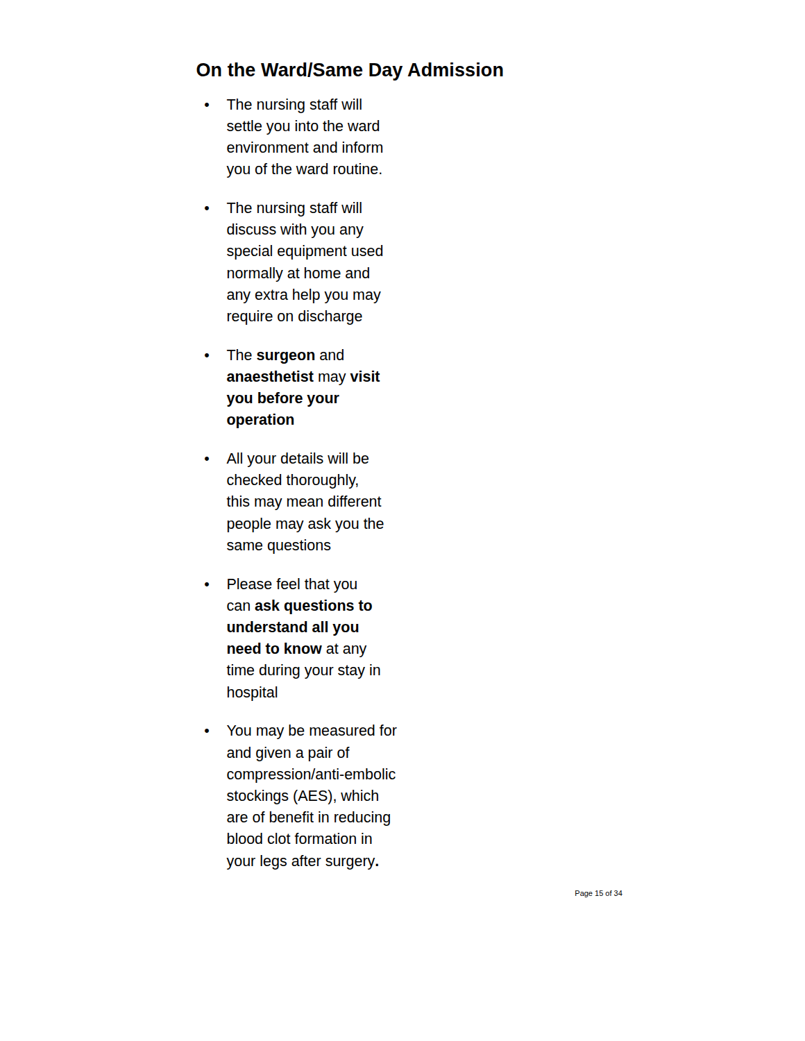On the Ward/Same Day Admission
The nursing staff will settle you into the ward environment and inform you of the ward routine.
The nursing staff will discuss with you any special equipment used normally at home and any extra help you may require on discharge
The surgeon and anaesthetist may visit you before your operation
All your details will be checked thoroughly, this may mean different people may ask you the same questions
Please feel that you can ask questions to understand all you need to know at any time during your stay in hospital
You may be measured for and given a pair of compression/anti-embolic stockings (AES), which are of benefit in reducing blood clot formation in your legs after surgery.
Page 15 of 34